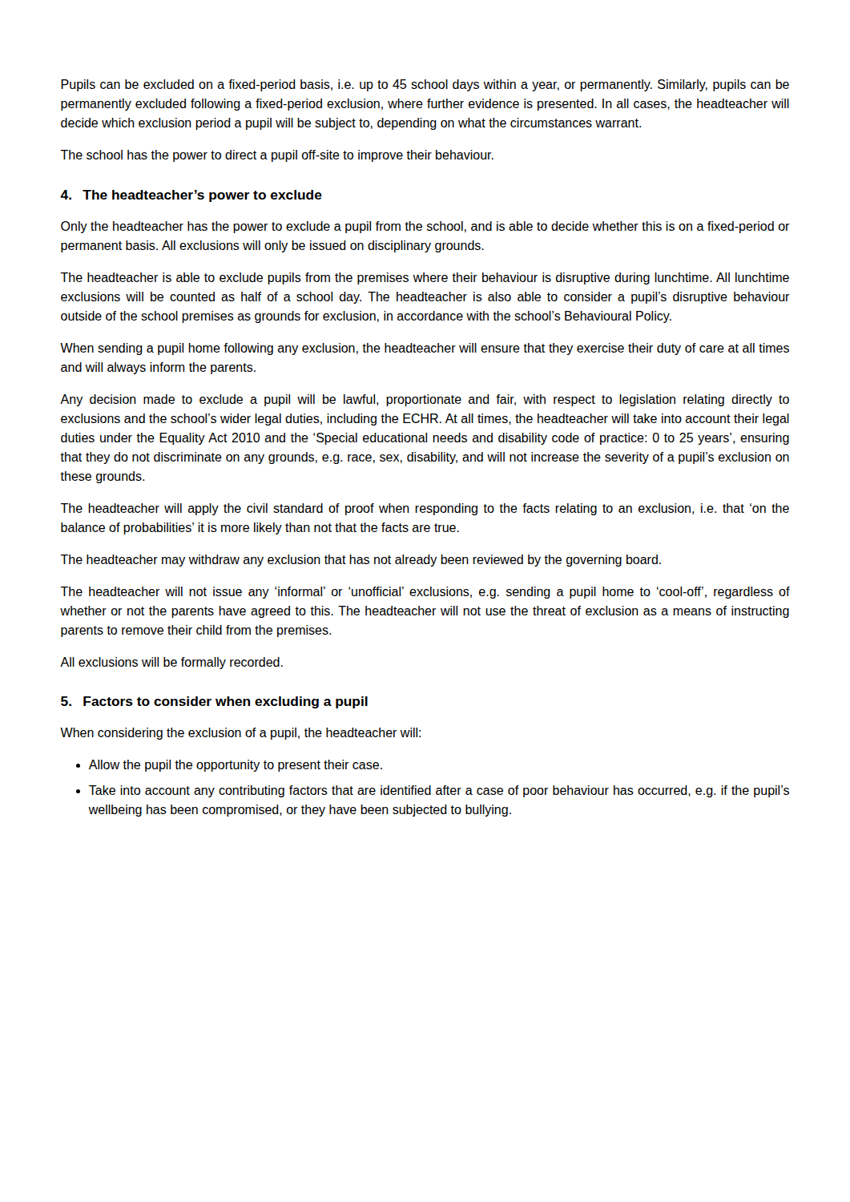Pupils can be excluded on a fixed-period basis, i.e. up to 45 school days within a year, or permanently. Similarly, pupils can be permanently excluded following a fixed-period exclusion, where further evidence is presented. In all cases, the headteacher will decide which exclusion period a pupil will be subject to, depending on what the circumstances warrant.
The school has the power to direct a pupil off-site to improve their behaviour.
4. The headteacher’s power to exclude
Only the headteacher has the power to exclude a pupil from the school, and is able to decide whether this is on a fixed-period or permanent basis. All exclusions will only be issued on disciplinary grounds.
The headteacher is able to exclude pupils from the premises where their behaviour is disruptive during lunchtime. All lunchtime exclusions will be counted as half of a school day. The headteacher is also able to consider a pupil’s disruptive behaviour outside of the school premises as grounds for exclusion, in accordance with the school’s Behavioural Policy.
When sending a pupil home following any exclusion, the headteacher will ensure that they exercise their duty of care at all times and will always inform the parents.
Any decision made to exclude a pupil will be lawful, proportionate and fair, with respect to legislation relating directly to exclusions and the school’s wider legal duties, including the ECHR. At all times, the headteacher will take into account their legal duties under the Equality Act 2010 and the ‘Special educational needs and disability code of practice: 0 to 25 years’, ensuring that they do not discriminate on any grounds, e.g. race, sex, disability, and will not increase the severity of a pupil’s exclusion on these grounds.
The headteacher will apply the civil standard of proof when responding to the facts relating to an exclusion, i.e. that ‘on the balance of probabilities’ it is more likely than not that the facts are true.
The headteacher may withdraw any exclusion that has not already been reviewed by the governing board.
The headteacher will not issue any ‘informal’ or ‘unofficial’ exclusions, e.g. sending a pupil home to ‘cool-off’, regardless of whether or not the parents have agreed to this. The headteacher will not use the threat of exclusion as a means of instructing parents to remove their child from the premises.
All exclusions will be formally recorded.
5. Factors to consider when excluding a pupil
When considering the exclusion of a pupil, the headteacher will:
Allow the pupil the opportunity to present their case.
Take into account any contributing factors that are identified after a case of poor behaviour has occurred, e.g. if the pupil’s wellbeing has been compromised, or they have been subjected to bullying.